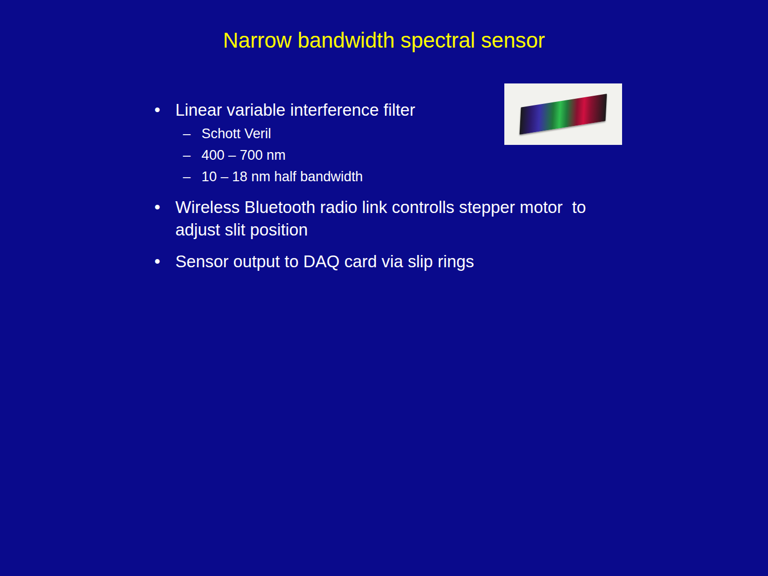Narrow bandwidth spectral sensor
Linear variable interference filter
Schott Veril
400 – 700 nm
10 – 18 nm half bandwidth
Wireless Bluetooth radio link controlls stepper motor to adjust slit position
Sensor output to DAQ card via slip rings